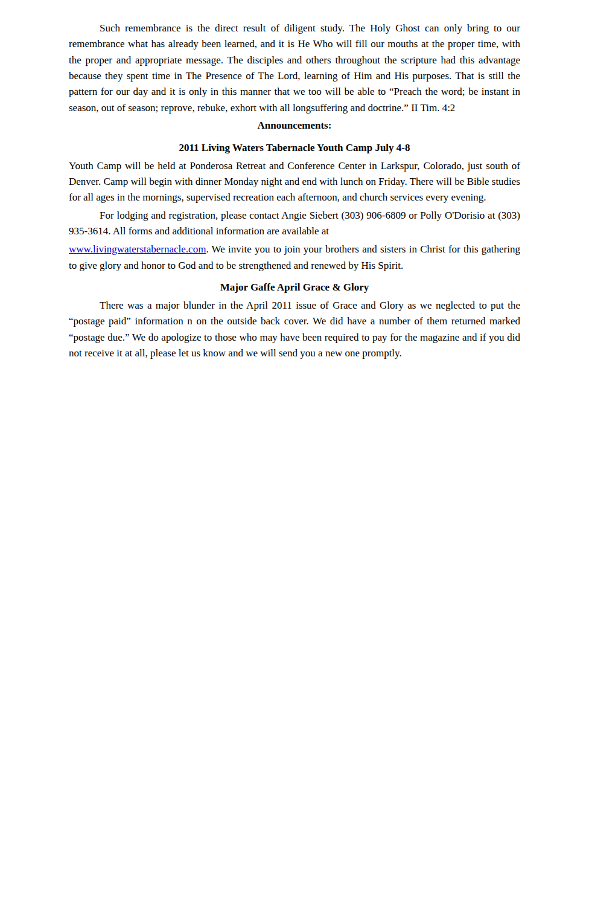Such remembrance is the direct result of diligent study. The Holy Ghost can only bring to our remembrance what has already been learned, and it is He Who will fill our mouths at the proper time, with the proper and appropriate message. The disciples and others throughout the scripture had this advantage because they spent time in The Presence of The Lord, learning of Him and His purposes. That is still the pattern for our day and it is only in this manner that we too will be able to “Preach the word; be instant in season, out of season; reprove, rebuke, exhort with all longsuffering and doctrine.” II Tim. 4:2
Announcements:
2011 Living Waters Tabernacle Youth Camp July 4-8
Youth Camp will be held at Ponderosa Retreat and Conference Center in Larkspur, Colorado, just south of Denver. Camp will begin with dinner Monday night and end with lunch on Friday. There will be Bible studies for all ages in the mornings, supervised recreation each afternoon, and church services every evening.
For lodging and registration, please contact Angie Siebert (303) 906-6809 or Polly O'Dorisio at (303) 935-3614. All forms and additional information are available at
www.livingwaterstabernacle.com. We invite you to join your brothers and sisters in Christ for this gathering to give glory and honor to God and to be strengthened and renewed by His Spirit.
Major Gaffe April Grace & Glory
There was a major blunder in the April 2011 issue of Grace and Glory as we neglected to put the “postage paid” information n on the outside back cover. We did have a number of them returned marked “postage due.” We do apologize to those who may have been required to pay for the magazine and if you did not receive it at all, please let us know and we will send you a new one promptly.